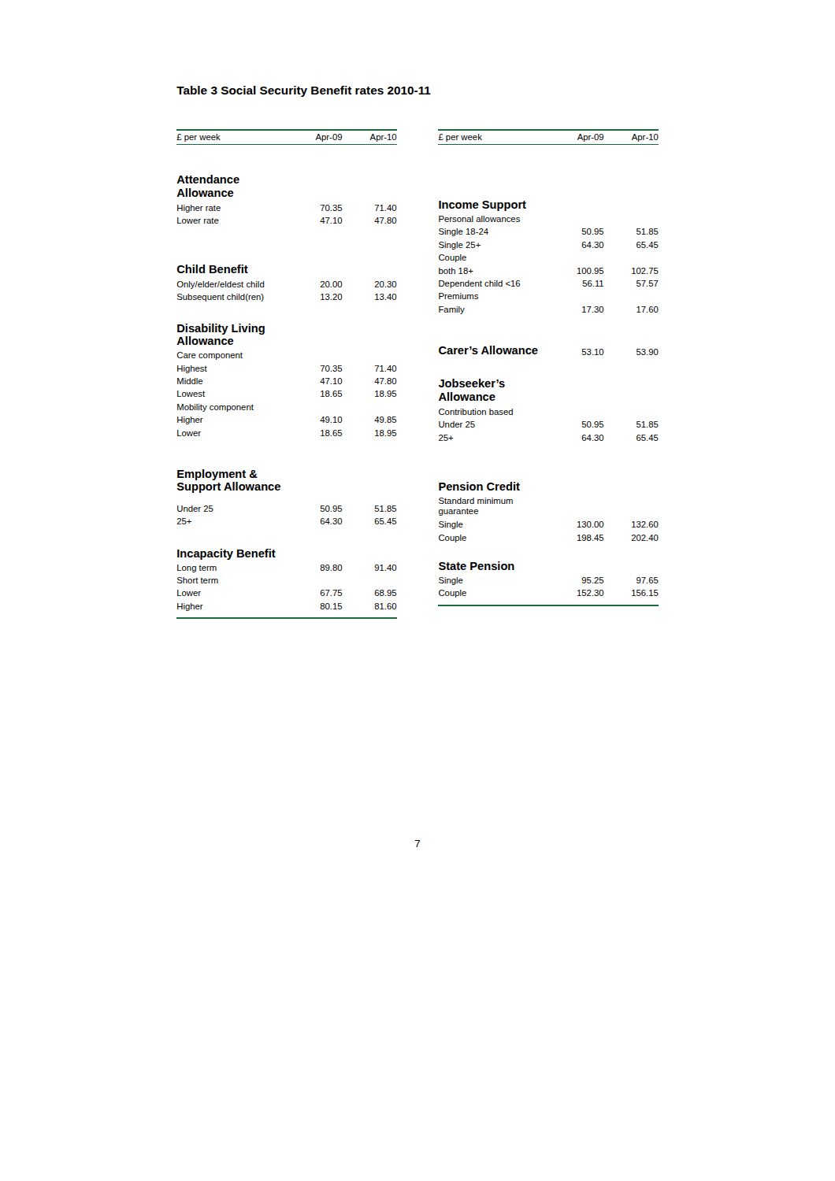Table 3 Social Security Benefit rates 2010-11
| £ per week | Apr-09 | Apr-10 |
| --- | --- | --- |
| Attendance Allowance | | |
| Higher rate | 70.35 | 71.40 |
| Lower rate | 47.10 | 47.80 |
| Child Benefit | | |
| Only/elder/eldest child | 20.00 | 20.30 |
| Subsequent child(ren) | 13.20 | 13.40 |
| Disability Living Allowance | | |
| Care component | | |
| Highest | 70.35 | 71.40 |
| Middle | 47.10 | 47.80 |
| Lowest | 18.65 | 18.95 |
| Mobility component | | |
| Higher | 49.10 | 49.85 |
| Lower | 18.65 | 18.95 |
| Employment & Support Allowance | | |
| Under 25 | 50.95 | 51.85 |
| 25+ | 64.30 | 65.45 |
| Incapacity Benefit | | |
| Long term | 89.80 | 91.40 |
| Short term | | |
| Lower | 67.75 | 68.95 |
| Higher | 80.15 | 81.60 |
| £ per week | Apr-09 | Apr-10 |
| --- | --- | --- |
| Income Support | | |
| Personal allowances | | |
| Single 18-24 | 50.95 | 51.85 |
| Single 25+ | 64.30 | 65.45 |
| Couple | | |
| both 18+ | 100.95 | 102.75 |
| Dependent child <16 | 56.11 | 57.57 |
| Premiums | | |
| Family | 17.30 | 17.60 |
| Carer’s Allowance | 53.10 | 53.90 |
| Jobseeker’s Allowance | | |
| Contribution based | | |
| Under 25 | 50.95 | 51.85 |
| 25+ | 64.30 | 65.45 |
| Pension Credit | | |
| Standard minimum guarantee | | |
| Single | 130.00 | 132.60 |
| Couple | 198.45 | 202.40 |
| State Pension | | |
| Single | 95.25 | 97.65 |
| Couple | 152.30 | 156.15 |
7